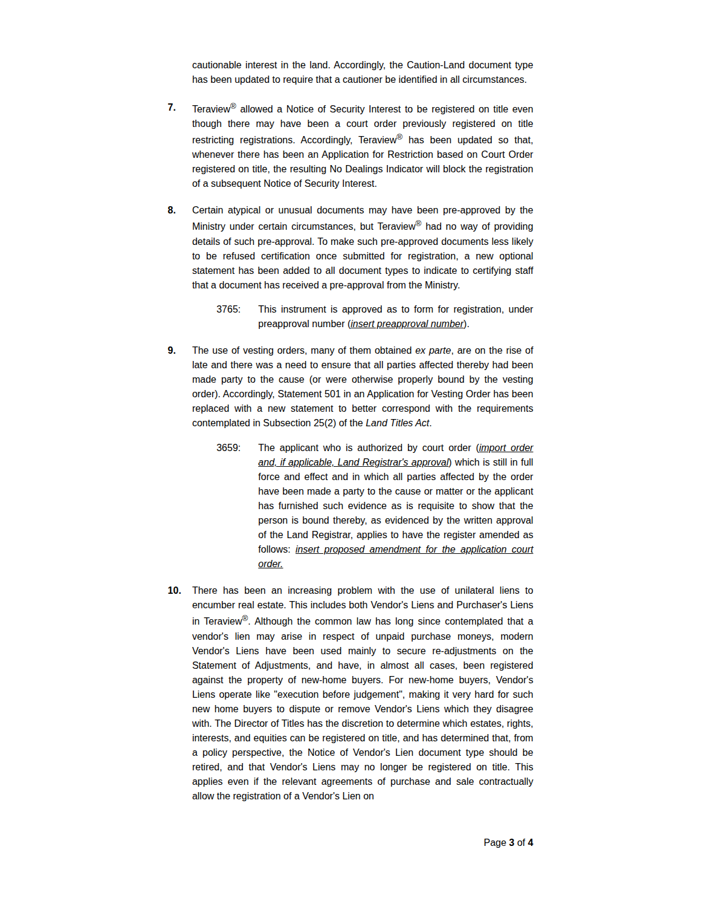cautionable interest in the land. Accordingly, the Caution-Land document type has been updated to require that a cautioner be identified in all circumstances.
7.
Teraview® allowed a Notice of Security Interest to be registered on title even though there may have been a court order previously registered on title restricting registrations. Accordingly, Teraview® has been updated so that, whenever there has been an Application for Restriction based on Court Order registered on title, the resulting No Dealings Indicator will block the registration of a subsequent Notice of Security Interest.
8.
Certain atypical or unusual documents may have been pre-approved by the Ministry under certain circumstances, but Teraview® had no way of providing details of such pre-approval. To make such pre-approved documents less likely to be refused certification once submitted for registration, a new optional statement has been added to all document types to indicate to certifying staff that a document has received a pre-approval from the Ministry.
3765:
This instrument is approved as to form for registration, under preapproval number (insert preapproval number).
9.
The use of vesting orders, many of them obtained ex parte, are on the rise of late and there was a need to ensure that all parties affected thereby had been made party to the cause (or were otherwise properly bound by the vesting order). Accordingly, Statement 501 in an Application for Vesting Order has been replaced with a new statement to better correspond with the requirements contemplated in Subsection 25(2) of the Land Titles Act.
3659:
The applicant who is authorized by court order (import order and, if applicable, Land Registrar's approval) which is still in full force and effect and in which all parties affected by the order have been made a party to the cause or matter or the applicant has furnished such evidence as is requisite to show that the person is bound thereby, as evidenced by the written approval of the Land Registrar, applies to have the register amended as follows: insert proposed amendment for the application court order.
10.
There has been an increasing problem with the use of unilateral liens to encumber real estate. This includes both Vendor's Liens and Purchaser's Liens in Teraview®. Although the common law has long since contemplated that a vendor's lien may arise in respect of unpaid purchase moneys, modern Vendor's Liens have been used mainly to secure re-adjustments on the Statement of Adjustments, and have, in almost all cases, been registered against the property of new-home buyers. For new-home buyers, Vendor's Liens operate like "execution before judgement", making it very hard for such new home buyers to dispute or remove Vendor's Liens which they disagree with. The Director of Titles has the discretion to determine which estates, rights, interests, and equities can be registered on title, and has determined that, from a policy perspective, the Notice of Vendor's Lien document type should be retired, and that Vendor's Liens may no longer be registered on title. This applies even if the relevant agreements of purchase and sale contractually allow the registration of a Vendor's Lien on
Page 3 of 4